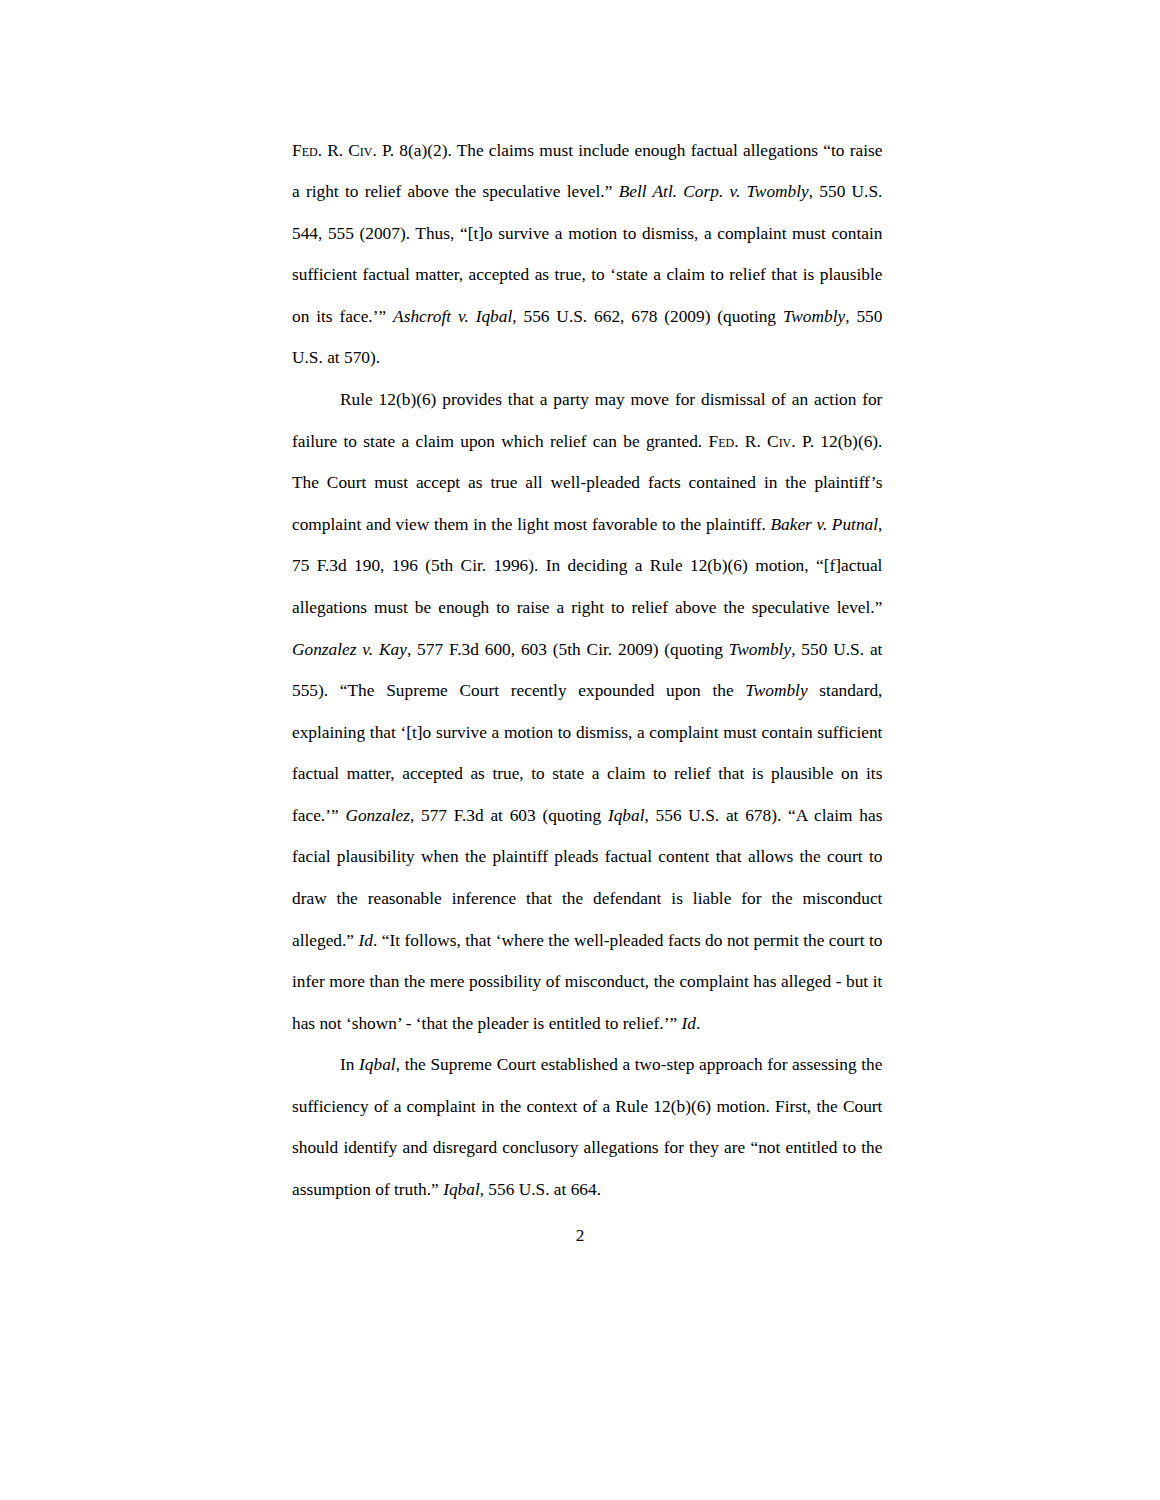Fed. R. Civ. P. 8(a)(2). The claims must include enough factual allegations “to raise a right to relief above the speculative level.” Bell Atl. Corp. v. Twombly, 550 U.S. 544, 555 (2007). Thus, “[t]o survive a motion to dismiss, a complaint must contain sufficient factual matter, accepted as true, to ‘state a claim to relief that is plausible on its face.’” Ashcroft v. Iqbal, 556 U.S. 662, 678 (2009) (quoting Twombly, 550 U.S. at 570).
Rule 12(b)(6) provides that a party may move for dismissal of an action for failure to state a claim upon which relief can be granted. Fed. R. Civ. P. 12(b)(6). The Court must accept as true all well-pleaded facts contained in the plaintiff’s complaint and view them in the light most favorable to the plaintiff. Baker v. Putnal, 75 F.3d 190, 196 (5th Cir. 1996). In deciding a Rule 12(b)(6) motion, “[f]actual allegations must be enough to raise a right to relief above the speculative level.” Gonzalez v. Kay, 577 F.3d 600, 603 (5th Cir. 2009) (quoting Twombly, 550 U.S. at 555). “The Supreme Court recently expounded upon the Twombly standard, explaining that ‘[t]o survive a motion to dismiss, a complaint must contain sufficient factual matter, accepted as true, to state a claim to relief that is plausible on its face.’” Gonzalez, 577 F.3d at 603 (quoting Iqbal, 556 U.S. at 678). “A claim has facial plausibility when the plaintiff pleads factual content that allows the court to draw the reasonable inference that the defendant is liable for the misconduct alleged.” Id. “It follows, that ‘where the well-pleaded facts do not permit the court to infer more than the mere possibility of misconduct, the complaint has alleged - but it has not ‘shown’ - ‘that the pleader is entitled to relief.’” Id.
In Iqbal, the Supreme Court established a two-step approach for assessing the sufficiency of a complaint in the context of a Rule 12(b)(6) motion. First, the Court should identify and disregard conclusory allegations for they are “not entitled to the assumption of truth.” Iqbal, 556 U.S. at 664.
2